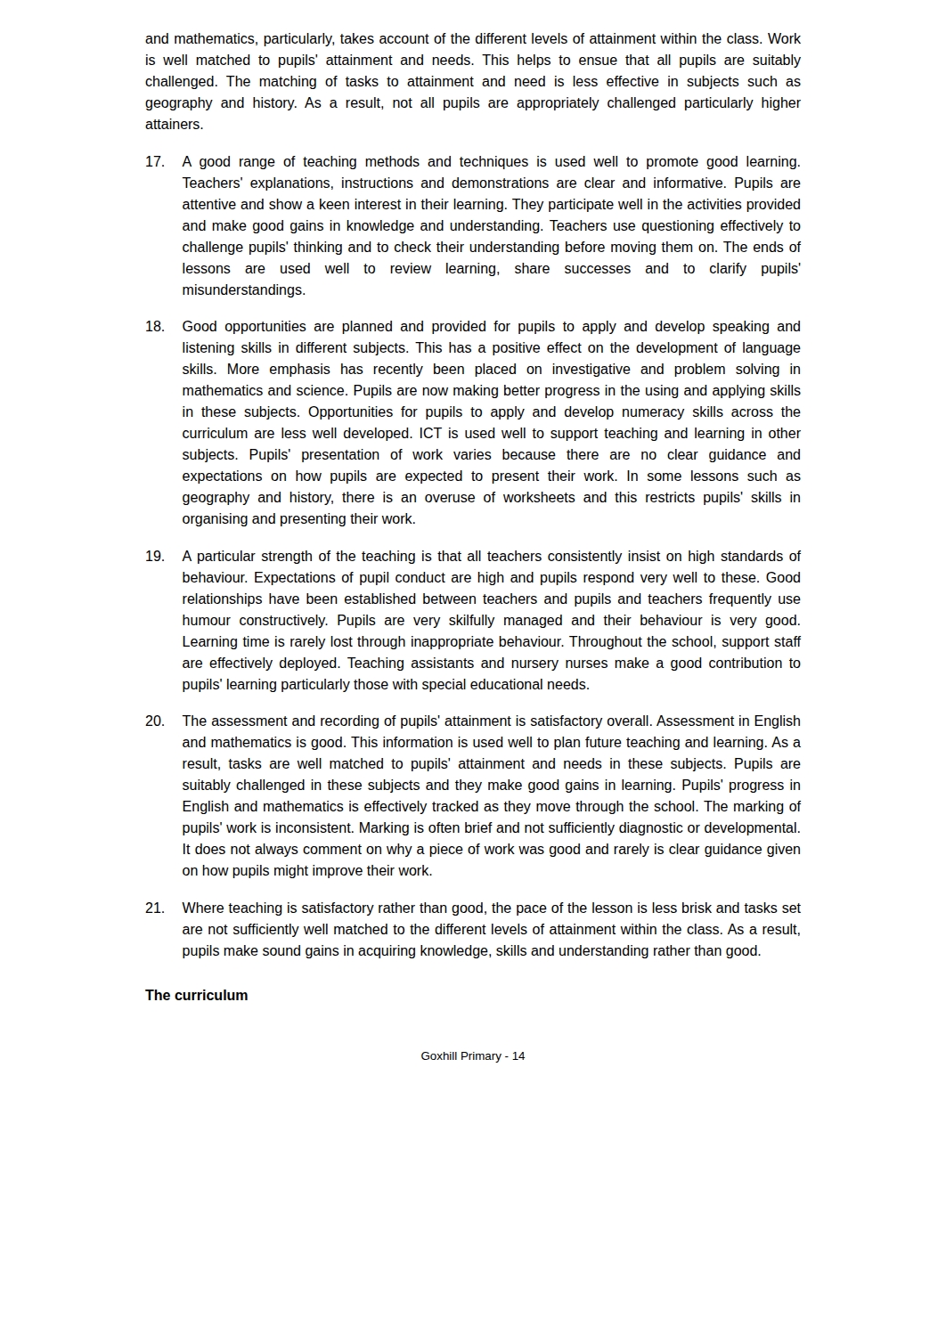and mathematics, particularly, takes account of the different levels of attainment within the class. Work is well matched to pupils' attainment and needs. This helps to ensue that all pupils are suitably challenged. The matching of tasks to attainment and need is less effective in subjects such as geography and history. As a result, not all pupils are appropriately challenged particularly higher attainers.
A good range of teaching methods and techniques is used well to promote good learning. Teachers' explanations, instructions and demonstrations are clear and informative. Pupils are attentive and show a keen interest in their learning. They participate well in the activities provided and make good gains in knowledge and understanding. Teachers use questioning effectively to challenge pupils' thinking and to check their understanding before moving them on. The ends of lessons are used well to review learning, share successes and to clarify pupils' misunderstandings.
Good opportunities are planned and provided for pupils to apply and develop speaking and listening skills in different subjects. This has a positive effect on the development of language skills. More emphasis has recently been placed on investigative and problem solving in mathematics and science. Pupils are now making better progress in the using and applying skills in these subjects. Opportunities for pupils to apply and develop numeracy skills across the curriculum are less well developed. ICT is used well to support teaching and learning in other subjects. Pupils' presentation of work varies because there are no clear guidance and expectations on how pupils are expected to present their work. In some lessons such as geography and history, there is an overuse of worksheets and this restricts pupils' skills in organising and presenting their work.
A particular strength of the teaching is that all teachers consistently insist on high standards of behaviour. Expectations of pupil conduct are high and pupils respond very well to these. Good relationships have been established between teachers and pupils and teachers frequently use humour constructively. Pupils are very skilfully managed and their behaviour is very good. Learning time is rarely lost through inappropriate behaviour. Throughout the school, support staff are effectively deployed. Teaching assistants and nursery nurses make a good contribution to pupils' learning particularly those with special educational needs.
The assessment and recording of pupils' attainment is satisfactory overall. Assessment in English and mathematics is good. This information is used well to plan future teaching and learning. As a result, tasks are well matched to pupils' attainment and needs in these subjects. Pupils are suitably challenged in these subjects and they make good gains in learning. Pupils' progress in English and mathematics is effectively tracked as they move through the school. The marking of pupils' work is inconsistent. Marking is often brief and not sufficiently diagnostic or developmental. It does not always comment on why a piece of work was good and rarely is clear guidance given on how pupils might improve their work.
Where teaching is satisfactory rather than good, the pace of the lesson is less brisk and tasks set are not sufficiently well matched to the different levels of attainment within the class. As a result, pupils make sound gains in acquiring knowledge, skills and understanding rather than good.
The curriculum
Goxhill Primary - 14